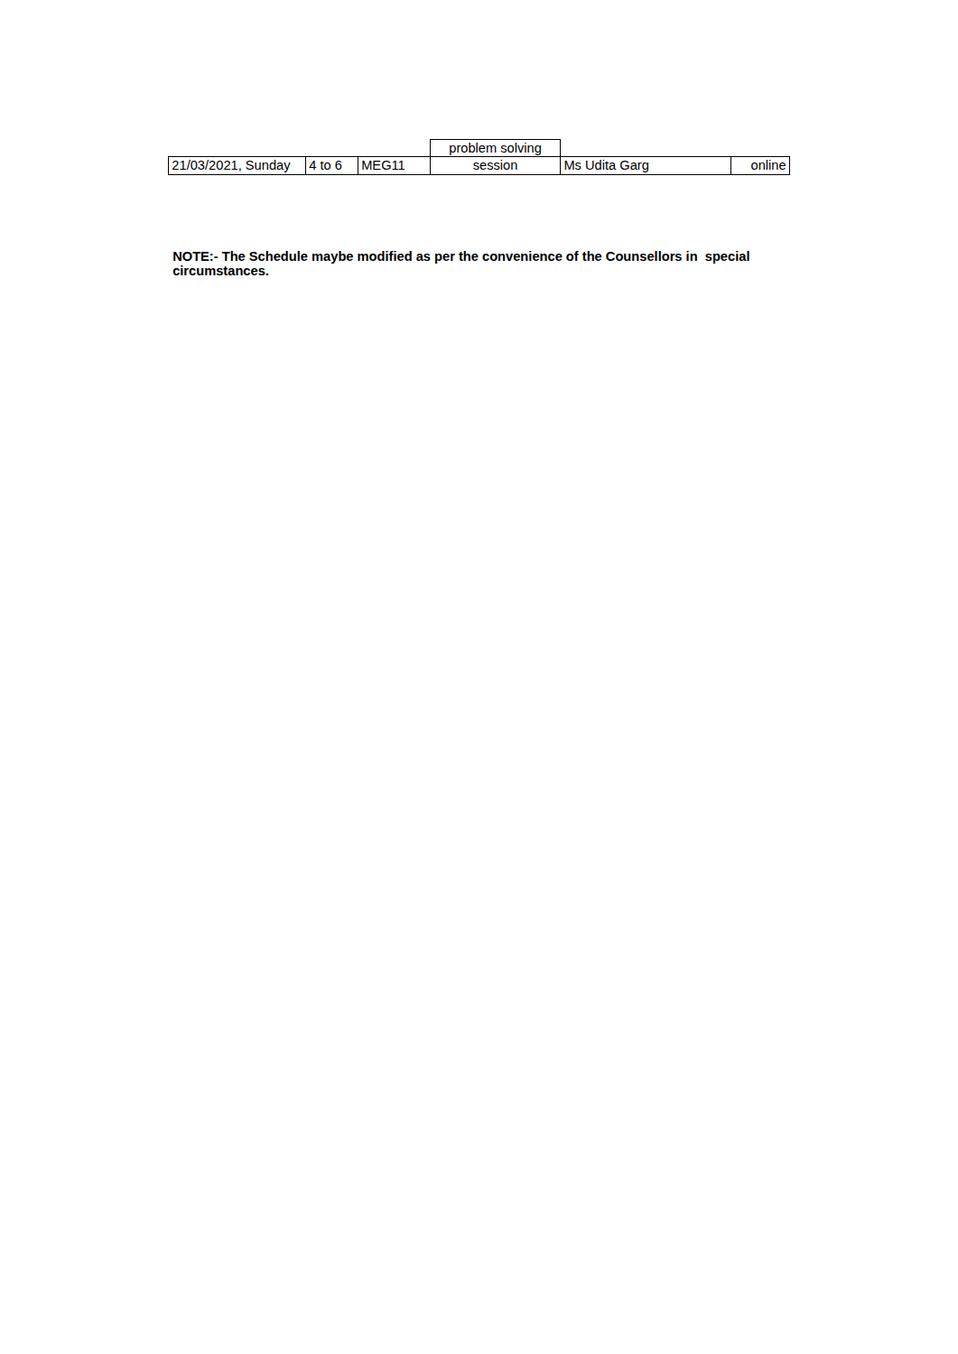| | | | problem solving | | |
| 21/03/2021, Sunday | 4 to 6 | MEG11 | session | Ms Udita Garg | online |
NOTE:- The Schedule maybe modified as per the convenience of the Counsellors in special circumstances.